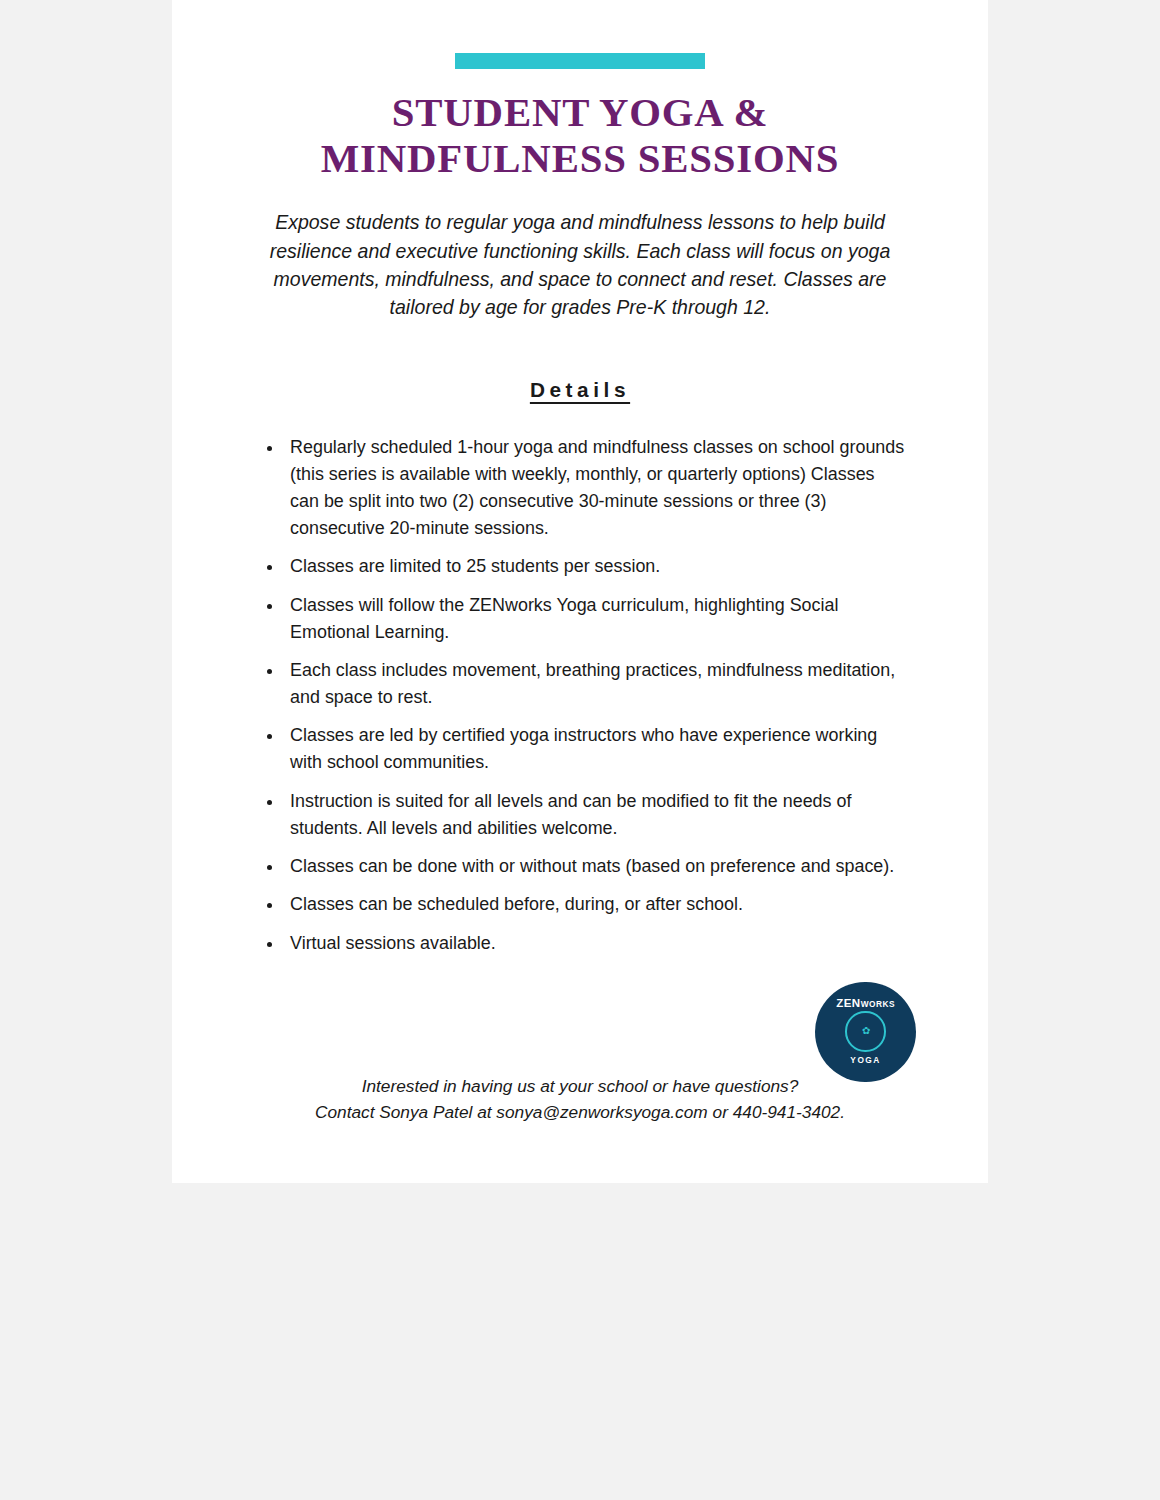Student Yoga &
Mindfulness Sessions
Expose students to regular yoga and mindfulness lessons to help build resilience and executive functioning skills. Each class will focus on yoga movements, mindfulness, and space to connect and reset. Classes are tailored by age for grades Pre-K through 12.
Details
Regularly scheduled 1-hour yoga and mindfulness classes on school grounds (this series is available with weekly, monthly, or quarterly options) Classes can be split into two (2) consecutive 30-minute sessions or three (3) consecutive 20-minute sessions.
Classes are limited to 25 students per session.
Classes will follow the ZENworks Yoga curriculum, highlighting Social Emotional Learning.
Each class includes movement, breathing practices, mindfulness meditation, and space to rest.
Classes are led by certified yoga instructors who have experience working with school communities.
Instruction is suited for all levels and can be modified to fit the needs of students. All levels and abilities welcome.
Classes can be done with or without mats (based on preference and space).
Classes can be scheduled before, during, or after school.
Virtual sessions available.
ZENWORKS ✿ YOGA
Interested in having us at your school or have questions?
Contact Sonya Patel at sonya@zenworksyoga.com or 440-941-3402.